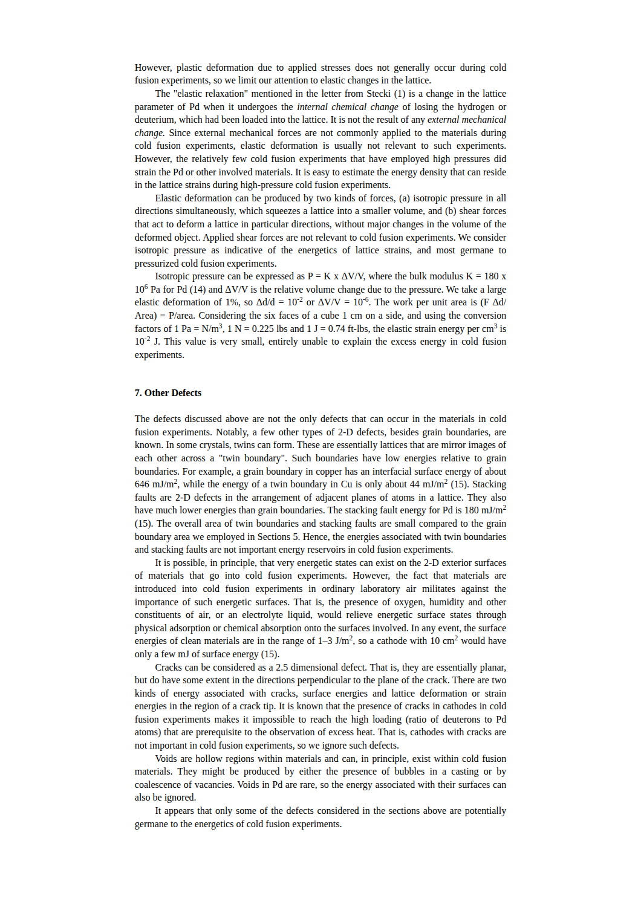However, plastic deformation due to applied stresses does not generally occur during cold fusion experiments, so we limit our attention to elastic changes in the lattice.
The "elastic relaxation" mentioned in the letter from Stecki (1) is a change in the lattice parameter of Pd when it undergoes the internal chemical change of losing the hydrogen or deuterium, which had been loaded into the lattice. It is not the result of any external mechanical change. Since external mechanical forces are not commonly applied to the materials during cold fusion experiments, elastic deformation is usually not relevant to such experiments. However, the relatively few cold fusion experiments that have employed high pressures did strain the Pd or other involved materials. It is easy to estimate the energy density that can reside in the lattice strains during high-pressure cold fusion experiments.
Elastic deformation can be produced by two kinds of forces, (a) isotropic pressure in all directions simultaneously, which squeezes a lattice into a smaller volume, and (b) shear forces that act to deform a lattice in particular directions, without major changes in the volume of the deformed object. Applied shear forces are not relevant to cold fusion experiments. We consider isotropic pressure as indicative of the energetics of lattice strains, and most germane to pressurized cold fusion experiments.
Isotropic pressure can be expressed as P = K x ΔV/V, where the bulk modulus K = 180 x 106 Pa for Pd (14) and ΔV/V is the relative volume change due to the pressure. We take a large elastic deformation of 1%, so Δd/d = 10-2 or ΔV/V = 10-6. The work per unit area is (F Δd/ Area) = P/area. Considering the six faces of a cube 1 cm on a side, and using the conversion factors of 1 Pa = N/m3, 1 N = 0.225 lbs and 1 J = 0.74 ft-lbs, the elastic strain energy per cm3 is 10-2 J. This value is very small, entirely unable to explain the excess energy in cold fusion experiments.
7. Other Defects
The defects discussed above are not the only defects that can occur in the materials in cold fusion experiments. Notably, a few other types of 2-D defects, besides grain boundaries, are known. In some crystals, twins can form. These are essentially lattices that are mirror images of each other across a "twin boundary". Such boundaries have low energies relative to grain boundaries. For example, a grain boundary in copper has an interfacial surface energy of about 646 mJ/m2, while the energy of a twin boundary in Cu is only about 44 mJ/m2 (15). Stacking faults are 2-D defects in the arrangement of adjacent planes of atoms in a lattice. They also have much lower energies than grain boundaries. The stacking fault energy for Pd is 180 mJ/m2 (15). The overall area of twin boundaries and stacking faults are small compared to the grain boundary area we employed in Sections 5. Hence, the energies associated with twin boundaries and stacking faults are not important energy reservoirs in cold fusion experiments.
It is possible, in principle, that very energetic states can exist on the 2-D exterior surfaces of materials that go into cold fusion experiments. However, the fact that materials are introduced into cold fusion experiments in ordinary laboratory air militates against the importance of such energetic surfaces. That is, the presence of oxygen, humidity and other constituents of air, or an electrolyte liquid, would relieve energetic surface states through physical adsorption or chemical absorption onto the surfaces involved. In any event, the surface energies of clean materials are in the range of 1–3 J/m2, so a cathode with 10 cm2 would have only a few mJ of surface energy (15).
Cracks can be considered as a 2.5 dimensional defect. That is, they are essentially planar, but do have some extent in the directions perpendicular to the plane of the crack. There are two kinds of energy associated with cracks, surface energies and lattice deformation or strain energies in the region of a crack tip. It is known that the presence of cracks in cathodes in cold fusion experiments makes it impossible to reach the high loading (ratio of deuterons to Pd atoms) that are prerequisite to the observation of excess heat. That is, cathodes with cracks are not important in cold fusion experiments, so we ignore such defects.
Voids are hollow regions within materials and can, in principle, exist within cold fusion materials. They might be produced by either the presence of bubbles in a casting or by coalescence of vacancies. Voids in Pd are rare, so the energy associated with their surfaces can also be ignored.
It appears that only some of the defects considered in the sections above are potentially germane to the energetics of cold fusion experiments.